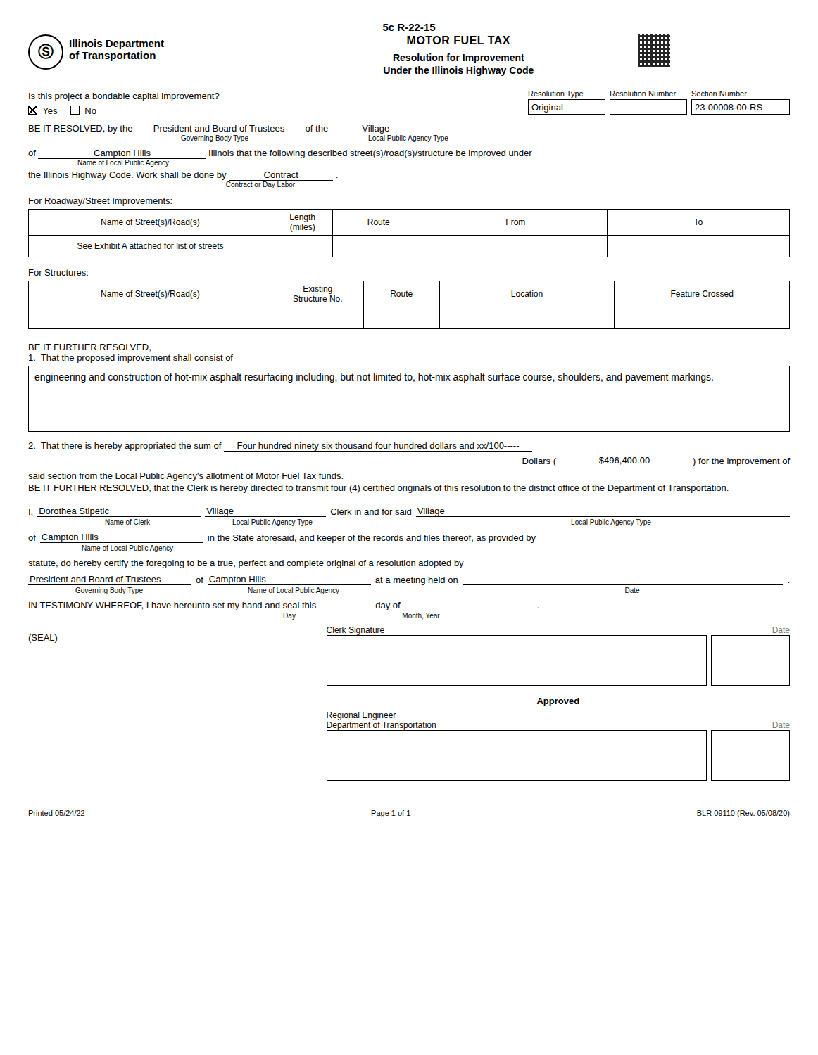5c R-22-15
Ⓢ
Illinois Department
of Transportation
MOTOR FUEL TAX
Resolution for Improvement
Under the Illinois Highway Code
Is this project a bondable capital improvement?
Yes No
Resolution Type
Original
Resolution Number
Section Number
23-00008-00-RS
BE IT RESOLVED, by the President and Board of Trustees of the Village
Governing Body Type Local Public Agency Type
of Campton Hills Illinois that the following described street(s)/road(s)/structure be improved under
Name of Local Public Agency
the Illinois Highway Code. Work shall be done by Contract .
Contract or Day Labor
For Roadway/Street Improvements:
| Name of Street(s)/Road(s) | Length (miles) | Route | From | To |
| --- | --- | --- | --- | --- |
| See Exhibit A attached for list of streets | | | | |
For Structures:
| Name of Street(s)/Road(s) | Existing Structure No. | Route | Location | Feature Crossed |
| --- | --- | --- | --- | --- |
BE IT FURTHER RESOLVED,
1. That the proposed improvement shall consist of
engineering and construction of hot-mix asphalt resurfacing including, but not limited to, hot-mix asphalt surface course, shoulders, and pavement markings.
2. That there is hereby appropriated the sum of Four hundred ninety six thousand four hundred dollars and xx/100-----
Dollars ( $496,400.00 ) for the improvement of
said section from the Local Public Agency's allotment of Motor Fuel Tax funds.
BE IT FURTHER RESOLVED, that the Clerk is hereby directed to transmit four (4) certified originals of this resolution to the district office of the Department of Transportation.
I, Dorothea Stipetic Village Clerk in and for said Village
Name of Clerk Local Public Agency Type Local Public Agency Type
of Campton Hills in the State aforesaid, and keeper of the records and files thereof, as provided by
Name of Local Public Agency
statute, do hereby certify the foregoing to be a true, perfect and complete original of a resolution adopted by
President and Board of Trustees of Campton Hills at a meeting held on .
Governing Body Type Name of Local Public Agency Date
IN TESTIMONY WHEREOF, I have hereunto set my hand and seal this day of .
Day Month, Year
(SEAL)
Clerk Signature Date
Approved
Regional Engineer
Department of Transportation Date
Printed 05/24/22 Page 1 of 1 BLR 09110 (Rev. 05/08/20)